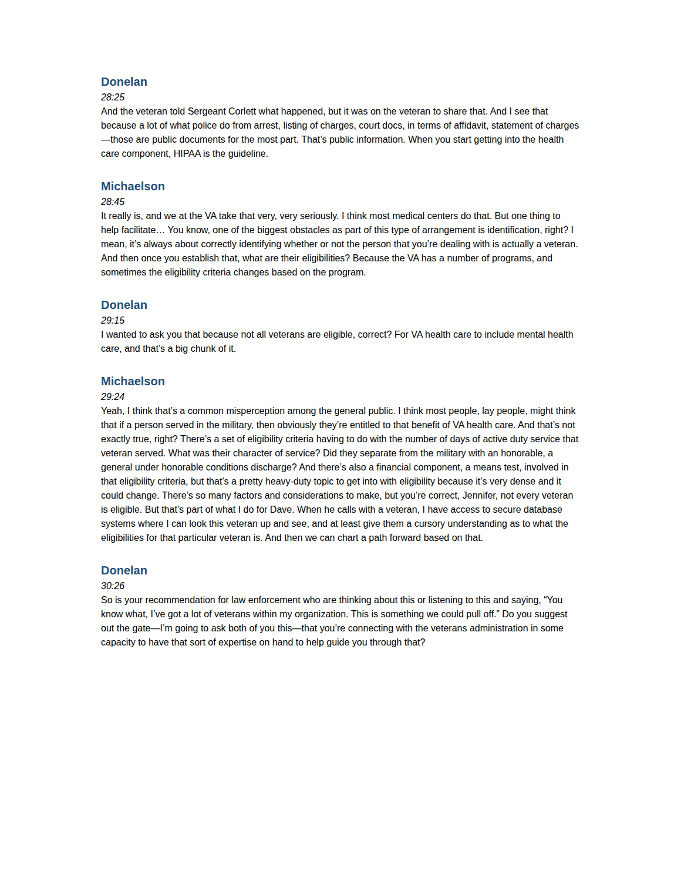Donelan
28:25
And the veteran told Sergeant Corlett what happened, but it was on the veteran to share that. And I see that because a lot of what police do from arrest, listing of charges, court docs, in terms of affidavit, statement of charges—those are public documents for the most part. That’s public information. When you start getting into the health care component, HIPAA is the guideline.
Michaelson
28:45
It really is, and we at the VA take that very, very seriously. I think most medical centers do that. But one thing to help facilitate… You know, one of the biggest obstacles as part of this type of arrangement is identification, right? I mean, it’s always about correctly identifying whether or not the person that you’re dealing with is actually a veteran. And then once you establish that, what are their eligibilities? Because the VA has a number of programs, and sometimes the eligibility criteria changes based on the program.
Donelan
29:15
I wanted to ask you that because not all veterans are eligible, correct? For VA health care to include mental health care, and that’s a big chunk of it.
Michaelson
29:24
Yeah, I think that’s a common misperception among the general public. I think most people, lay people, might think that if a person served in the military, then obviously they’re entitled to that benefit of VA health care. And that’s not exactly true, right? There’s a set of eligibility criteria having to do with the number of days of active duty service that veteran served. What was their character of service? Did they separate from the military with an honorable, a general under honorable conditions discharge? And there’s also a financial component, a means test, involved in that eligibility criteria, but that’s a pretty heavy-duty topic to get into with eligibility because it’s very dense and it could change. There’s so many factors and considerations to make, but you’re correct, Jennifer, not every veteran is eligible. But that’s part of what I do for Dave. When he calls with a veteran, I have access to secure database systems where I can look this veteran up and see, and at least give them a cursory understanding as to what the eligibilities for that particular veteran is. And then we can chart a path forward based on that.
Donelan
30:26
So is your recommendation for law enforcement who are thinking about this or listening to this and saying, “You know what, I’ve got a lot of veterans within my organization. This is something we could pull off.” Do you suggest out the gate—I’m going to ask both of you this—that you’re connecting with the veterans administration in some capacity to have that sort of expertise on hand to help guide you through that?